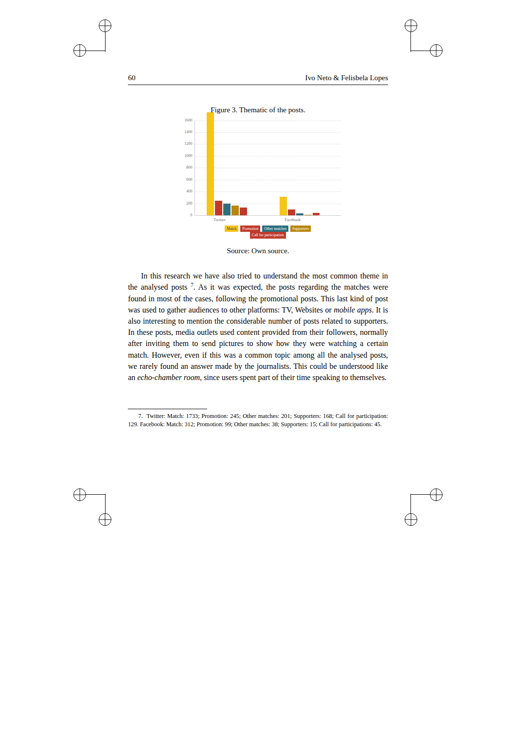60 Ivo Neto & Felisbela Lopes
Figure 3. Thematic of the posts.
1600 1400 1200 1000 800 600 400 200 0
Twitter Facebook
Match Promotion Other matches Supporters Call for participation
Source: Own source.
In this research we have also tried to understand the most common theme in the analysed posts 7. As it was expected, the posts regarding the matches were found in most of the cases, following the promotional posts. This last kind of post was used to gather audiences to other platforms: TV, Websites or mobile apps. It is also interesting to mention the considerable number of posts related to supporters. In these posts, media outlets used content provided from their followers, normally after inviting them to send pictures to show how they were watching a certain match. However, even if this was a common topic among all the analysed posts, we rarely found an answer made by the journalists. This could be understood like an echo-chamber room, since users spent part of their time speaking to themselves.
7. Twitter: Match: 1733; Promotion: 245; Other matches: 201; Supporters: 168; Call for participation: 129. Facebook: Match: 312; Promotion: 99; Other matches: 38; Supporters: 15; Call for participations: 45.